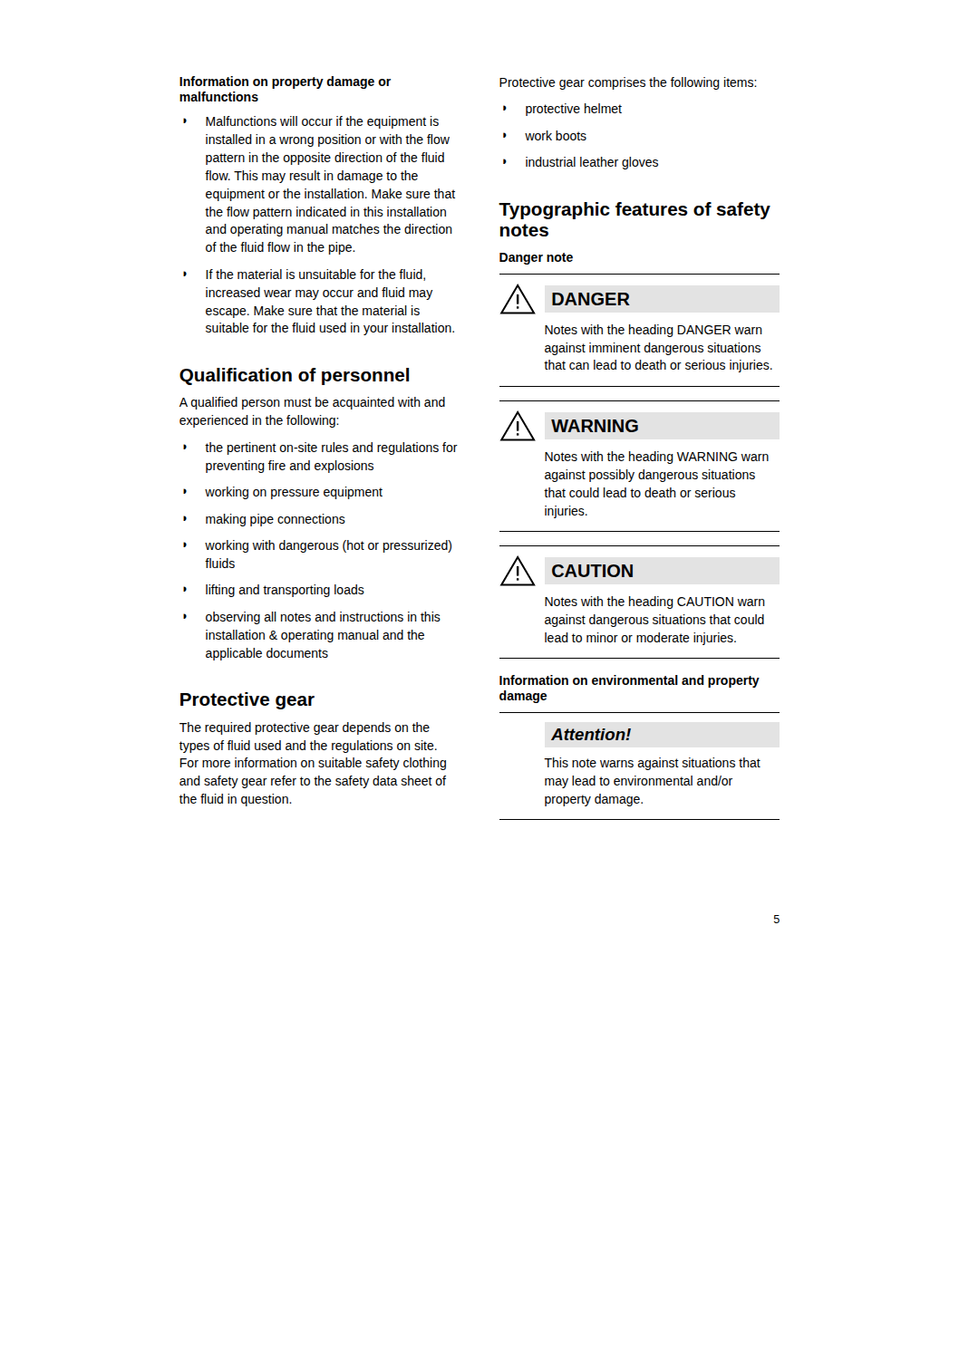Information on property damage or malfunctions
Malfunctions will occur if the equipment is installed in a wrong position or with the flow pattern in the opposite direction of the fluid flow. This may result in damage to the equipment or the installation. Make sure that the flow pattern indicated in this installation and operating manual matches the direction of the fluid flow in the pipe.
If the material is unsuitable for the fluid, increased wear may occur and fluid may escape. Make sure that the material is suitable for the fluid used in your installation.
Qualification of personnel
A qualified person must be acquainted with and experienced in the following:
the pertinent on-site rules and regulations for preventing fire and explosions
working on pressure equipment
making pipe connections
working with dangerous (hot or pressurized) fluids
lifting and transporting loads
observing all notes and instructions in this installation & operating manual and the applicable documents
Protective gear
The required protective gear depends on the types of fluid used and the regulations on site. For more information on suitable safety clothing and safety gear refer to the safety data sheet of the fluid in question.
Protective gear comprises the following items:
protective helmet
work boots
industrial leather gloves
Typographic features of safety notes
Danger note
DANGER
Notes with the heading DANGER warn against imminent dangerous situations that can lead to death or serious injuries.
WARNING
Notes with the heading WARNING warn against possibly dangerous situations that could lead to death or serious injuries.
CAUTION
Notes with the heading CAUTION warn against dangerous situations that could lead to minor or moderate injuries.
Information on environmental and property damage
Attention!
This note warns against situations that may lead to environmental and/or property damage.
5